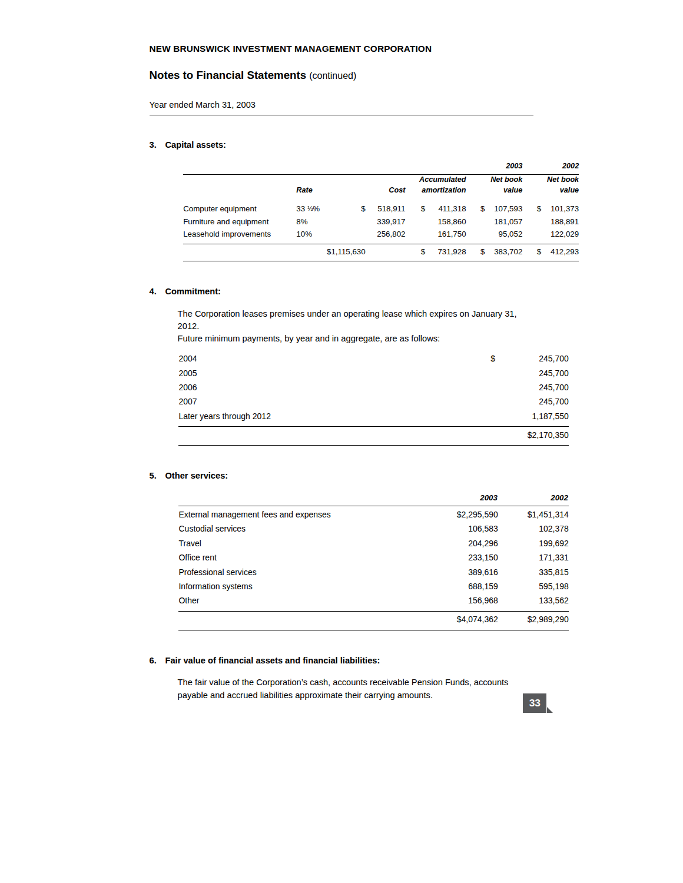NEW BRUNSWICK INVESTMENT MANAGEMENT CORPORATION
Notes to Financial Statements (continued)
Year ended March 31, 2003
3.
Capital assets:
| | | | | | | | | 2003 | | 2002 |
| --- | --- | --- | --- | --- | --- | --- | --- | --- | --- | --- |
| | Rate | Cost | | Accumulated amortization | | Net book value | | Net book value |
| Computer equipment | 33 ⅓ % | $ | 518,911 | | $ | 411,318 | | $ | 107,593 | | $ | 101,373 |
| Furniture and equipment | 8% | | 339,917 | | | 158,860 | | | 181,057 | | | 188,891 |
| Leasehold improvements | 10% | | 256,802 | | | 161,750 | | | 95,052 | | | 122,029 |
| | | $1,115,630 | | | $ | 731,928 | | $ | 383,702 | | $ | 412,293 |
4.
Commitment:
The Corporation leases premises under an operating lease which expires on January 31, 2012.
Future minimum payments, by year and in aggregate, are as follows:
| 2004 | $ | 245,700 |
| 2005 | | 245,700 |
| 2006 | | 245,700 |
| 2007 | | 245,700 |
| Later years through 2012 | | 1,187,550 |
| | | $2,170,350 |
5.
Other services:
| | 2003 | 2002 |
| --- | --- | --- |
| External management fees and expenses | $2,295,590 | $1,451,314 |
| Custodial services | 106,583 | 102,378 |
| Travel | 204,296 | 199,692 |
| Office rent | 233,150 | 171,331 |
| Professional services | 389,616 | 335,815 |
| Information systems | 688,159 | 595,198 |
| Other | 156,968 | 133,562 |
| | $4,074,362 | $2,989,290 |
6.
Fair value of financial assets and financial liabilities:
The fair value of the Corporation’s cash, accounts receivable Pension Funds, accounts payable and accrued liabilities approximate their carrying amounts.
33